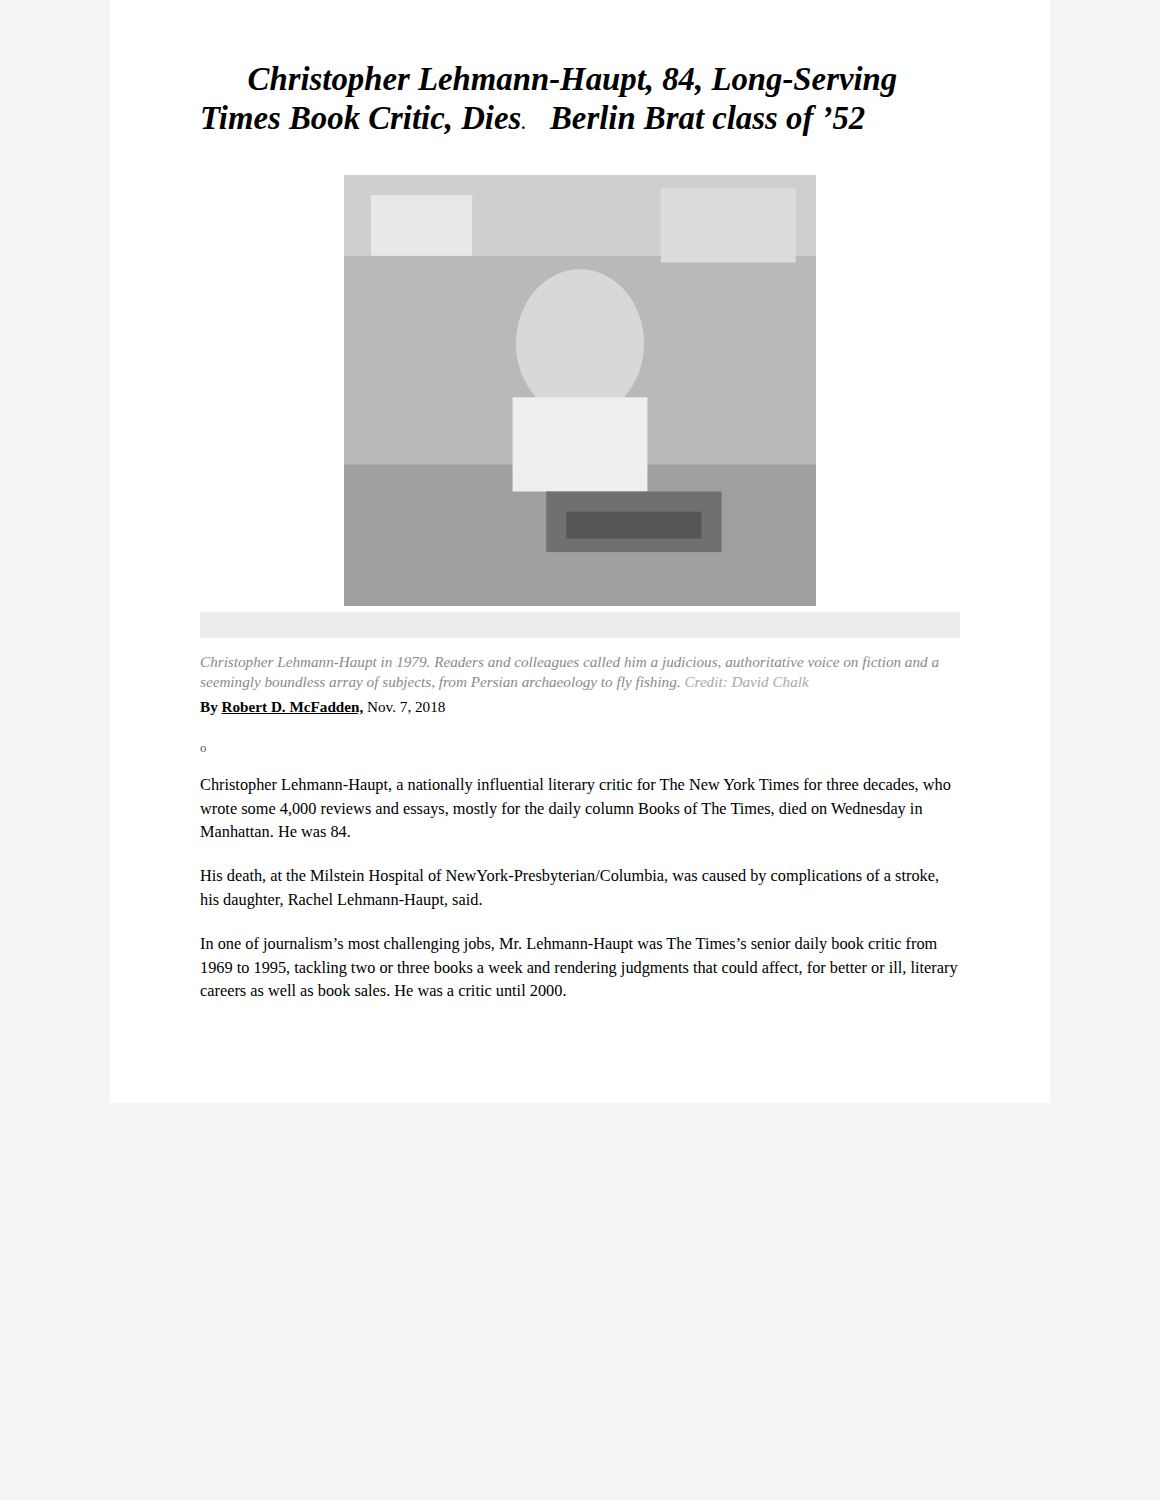Christopher Lehmann-Haupt, 84, Long-Serving Times Book Critic, Dies. Berlin Brat class of ’52
Christopher Lehmann-Haupt in 1979. Readers and colleagues called him a judicious, authoritative voice on fiction and a seemingly boundless array of subjects, from Persian archaeology to fly fishing. Credit: David Chalk
By Robert D. McFadden, Nov. 7, 2018
o
Christopher Lehmann-Haupt, a nationally influential literary critic for The New York Times for three decades, who wrote some 4,000 reviews and essays, mostly for the daily column Books of The Times, died on Wednesday in Manhattan. He was 84.
His death, at the Milstein Hospital of NewYork-Presbyterian/Columbia, was caused by complications of a stroke, his daughter, Rachel Lehmann-Haupt, said.
In one of journalism’s most challenging jobs, Mr. Lehmann-Haupt was The Times’s senior daily book critic from 1969 to 1995, tackling two or three books a week and rendering judgments that could affect, for better or ill, literary careers as well as book sales. He was a critic until 2000.